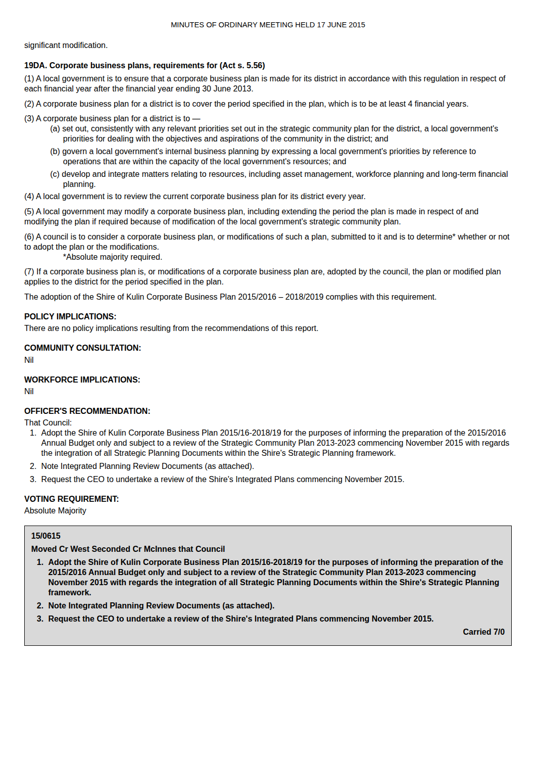MINUTES OF ORDINARY MEETING HELD 17 JUNE 2015
significant modification.
19DA. Corporate business plans, requirements for (Act s. 5.56)
(1) A local government is to ensure that a corporate business plan is made for its district in accordance with this regulation in respect of each financial year after the financial year ending 30 June 2013.
(2) A corporate business plan for a district is to cover the period specified in the plan, which is to be at least 4 financial years.
(3) A corporate business plan for a district is to —
(a) set out, consistently with any relevant priorities set out in the strategic community plan for the district, a local government's priorities for dealing with the objectives and aspirations of the community in the district; and
(b) govern a local government's internal business planning by expressing a local government's priorities by reference to operations that are within the capacity of the local government's resources; and
(c) develop and integrate matters relating to resources, including asset management, workforce planning and long-term financial planning.
(4) A local government is to review the current corporate business plan for its district every year.
(5) A local government may modify a corporate business plan, including extending the period the plan is made in respect of and modifying the plan if required because of modification of the local government's strategic community plan.
(6) A council is to consider a corporate business plan, or modifications of such a plan, submitted to it and is to determine* whether or not to adopt the plan or the modifications.
*Absolute majority required.
(7) If a corporate business plan is, or modifications of a corporate business plan are, adopted by the council, the plan or modified plan applies to the district for the period specified in the plan.
The adoption of the Shire of Kulin Corporate Business Plan 2015/2016 – 2018/2019 complies with this requirement.
POLICY IMPLICATIONS:
There are no policy implications resulting from the recommendations of this report.
COMMUNITY CONSULTATION:
Nil
WORKFORCE IMPLICATIONS:
Nil
OFFICER'S RECOMMENDATION:
That Council:
Adopt the Shire of Kulin Corporate Business Plan 2015/16-2018/19 for the purposes of informing the preparation of the 2015/2016 Annual Budget only and subject to a review of the Strategic Community Plan 2013-2023 commencing November 2015 with regards the integration of all Strategic Planning Documents within the Shire's Strategic Planning framework.
Note Integrated Planning Review Documents (as attached).
Request the CEO to undertake a review of the Shire's Integrated Plans commencing November 2015.
VOTING REQUIREMENT:
Absolute Majority
15/0615
Moved Cr West Seconded Cr McInnes that Council
Adopt the Shire of Kulin Corporate Business Plan 2015/16-2018/19 for the purposes of informing the preparation of the 2015/2016 Annual Budget only and subject to a review of the Strategic Community Plan 2013-2023 commencing November 2015 with regards the integration of all Strategic Planning Documents within the Shire's Strategic Planning framework.
Note Integrated Planning Review Documents (as attached).
Request the CEO to undertake a review of the Shire's Integrated Plans commencing November 2015.
Carried 7/0